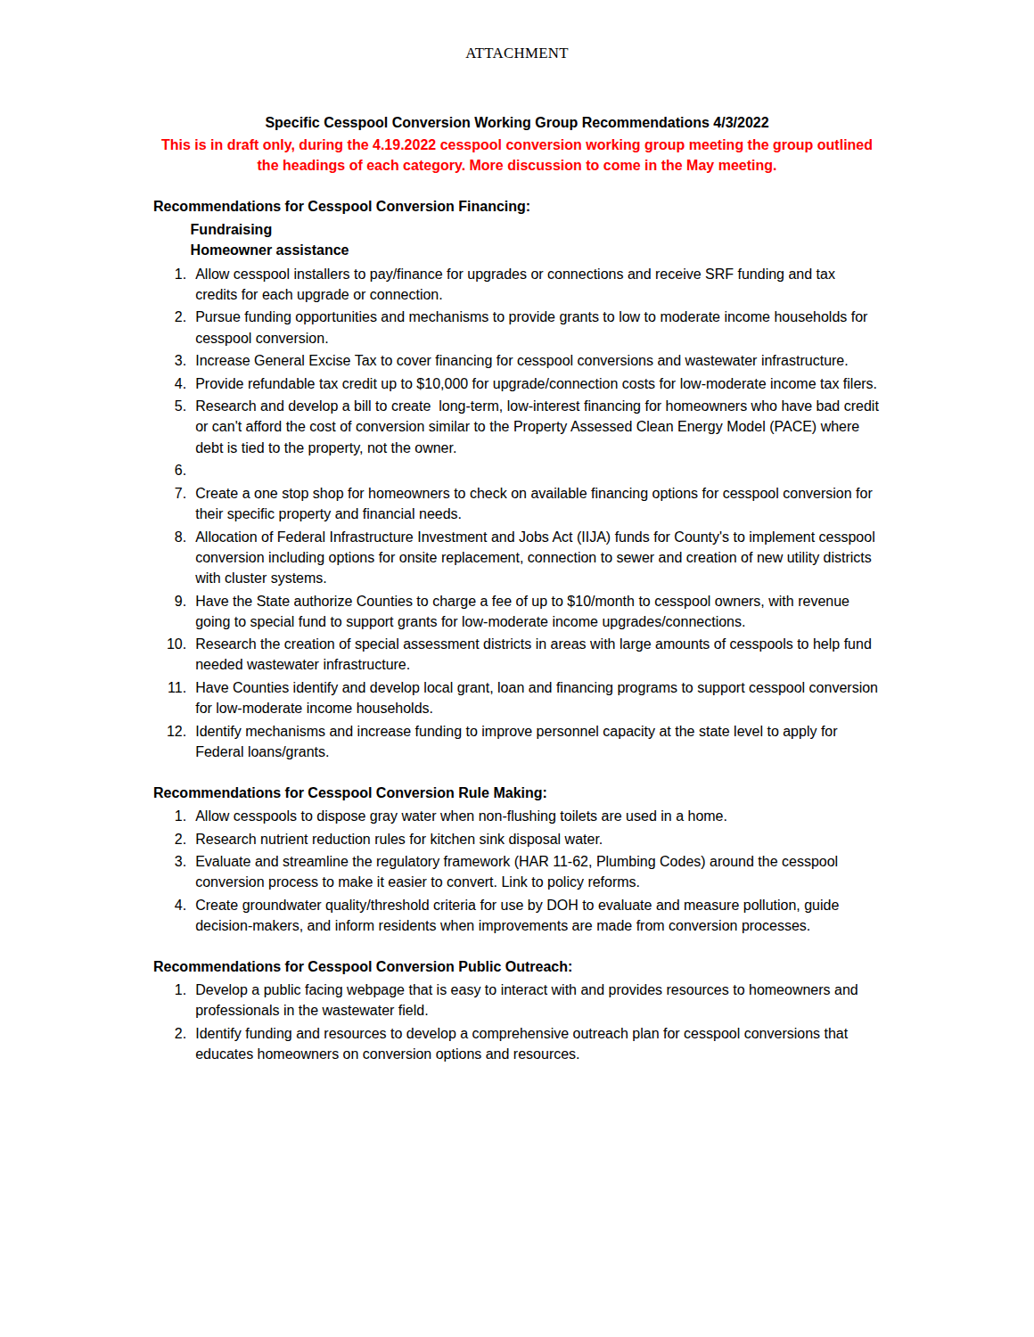ATTACHMENT
Specific Cesspool Conversion Working Group Recommendations 4/3/2022
This is in draft only, during the 4.19.2022 cesspool conversion working group meeting the group outlined the headings of each category. More discussion to come in the May meeting.
Recommendations for Cesspool Conversion Financing:
Fundraising
Homeowner assistance
Allow cesspool installers to pay/finance for upgrades or connections and receive SRF funding and tax credits for each upgrade or connection.
Pursue funding opportunities and mechanisms to provide grants to low to moderate income households for cesspool conversion.
Increase General Excise Tax to cover financing for cesspool conversions and wastewater infrastructure.
Provide refundable tax credit up to $10,000 for upgrade/connection costs for low-moderate income tax filers.
Research and develop a bill to create long-term, low-interest financing for homeowners who have bad credit or can't afford the cost of conversion similar to the Property Assessed Clean Energy Model (PACE) where debt is tied to the property, not the owner.
Create a one stop shop for homeowners to check on available financing options for cesspool conversion for their specific property and financial needs.
Allocation of Federal Infrastructure Investment and Jobs Act (IIJA) funds for County's to implement cesspool conversion including options for onsite replacement, connection to sewer and creation of new utility districts with cluster systems.
Have the State authorize Counties to charge a fee of up to $10/month to cesspool owners, with revenue going to special fund to support grants for low-moderate income upgrades/connections.
Research the creation of special assessment districts in areas with large amounts of cesspools to help fund needed wastewater infrastructure.
Have Counties identify and develop local grant, loan and financing programs to support cesspool conversion for low-moderate income households.
Identify mechanisms and increase funding to improve personnel capacity at the state level to apply for Federal loans/grants.
Recommendations for Cesspool Conversion Rule Making:
Allow cesspools to dispose gray water when non-flushing toilets are used in a home.
Research nutrient reduction rules for kitchen sink disposal water.
Evaluate and streamline the regulatory framework (HAR 11-62, Plumbing Codes) around the cesspool conversion process to make it easier to convert. Link to policy reforms.
Create groundwater quality/threshold criteria for use by DOH to evaluate and measure pollution, guide decision-makers, and inform residents when improvements are made from conversion processes.
Recommendations for Cesspool Conversion Public Outreach:
Develop a public facing webpage that is easy to interact with and provides resources to homeowners and professionals in the wastewater field.
Identify funding and resources to develop a comprehensive outreach plan for cesspool conversions that educates homeowners on conversion options and resources.